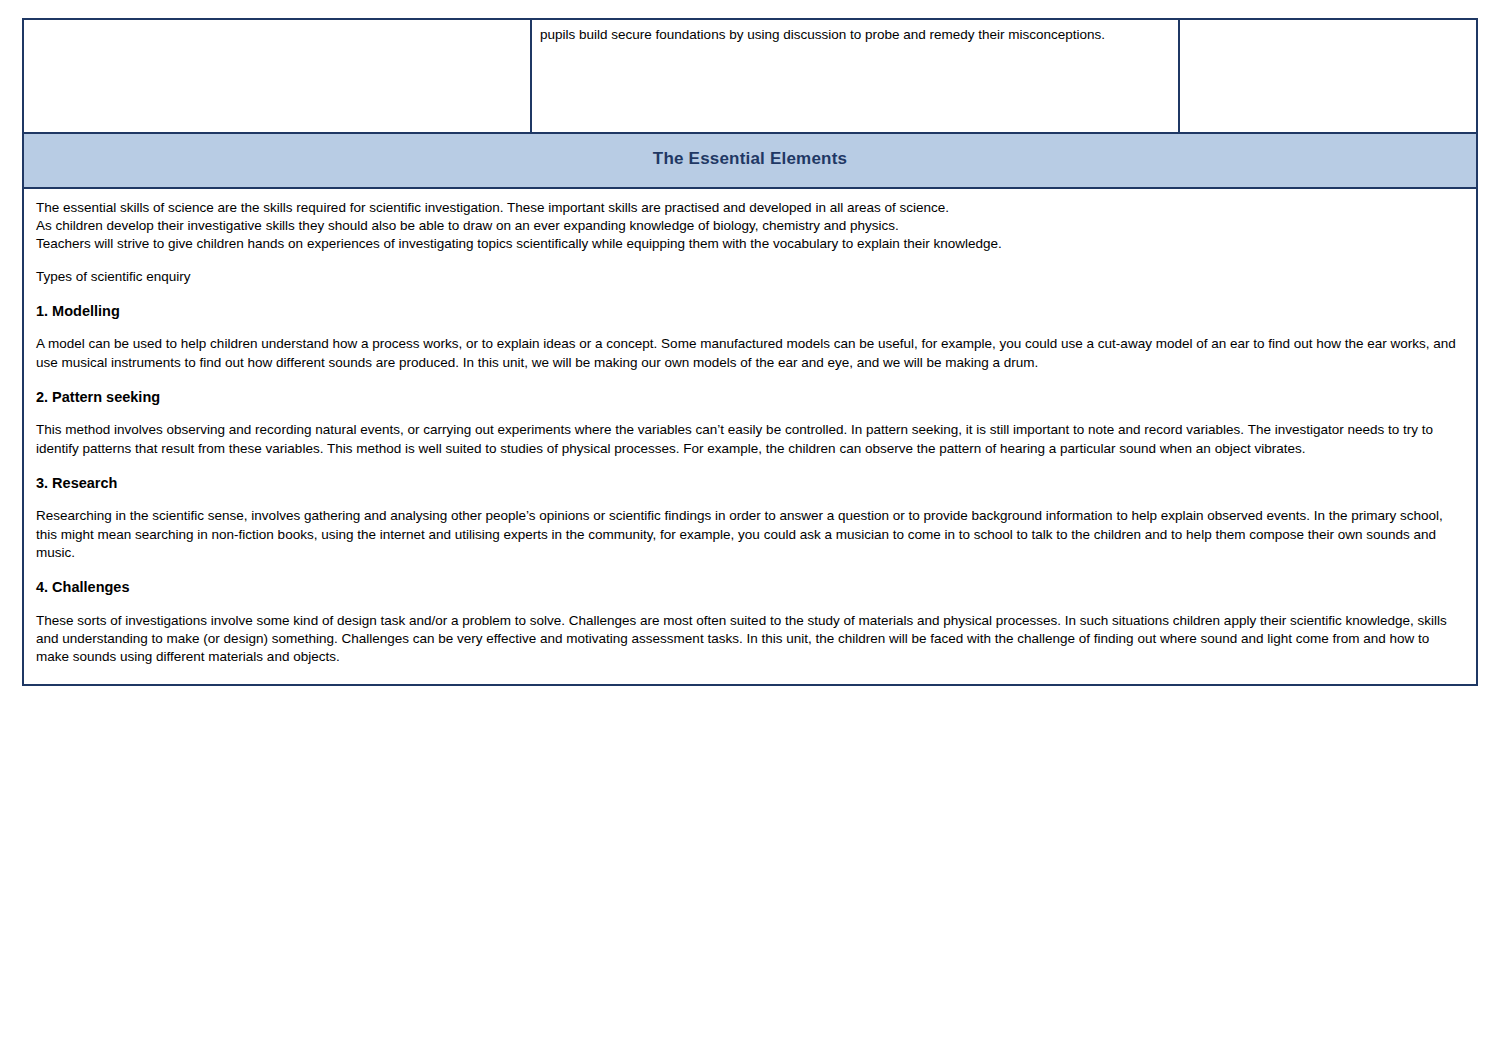| | pupils build secure foundations by using discussion to probe and remedy their misconceptions. | |
The Essential Elements
The essential skills of science are the skills required for scientific investigation. These important skills are practised and developed in all areas of science.
As children develop their investigative skills they should also be able to draw on an ever expanding knowledge of biology, chemistry and physics.
Teachers will strive to give children hands on experiences of investigating topics scientifically while equipping them with the vocabulary to explain their knowledge.
Types of scientific enquiry
1. Modelling
A model can be used to help children understand how a process works, or to explain ideas or a concept. Some manufactured models can be useful, for example, you could use a cut-away model of an ear to find out how the ear works, and use musical instruments to find out how different sounds are produced. In this unit, we will be making our own models of the ear and eye, and we will be making a drum.
2. Pattern seeking
This method involves observing and recording natural events, or carrying out experiments where the variables can’t easily be controlled. In pattern seeking, it is still important to note and record variables. The investigator needs to try to identify patterns that result from these variables. This method is well suited to studies of physical processes. For example, the children can observe the pattern of hearing a particular sound when an object vibrates.
3. Research
Researching in the scientific sense, involves gathering and analysing other people’s opinions or scientific findings in order to answer a question or to provide background information to help explain observed events. In the primary school, this might mean searching in non-fiction books, using the internet and utilising experts in the community, for example, you could ask a musician to come in to school to talk to the children and to help them compose their own sounds and music.
4. Challenges
These sorts of investigations involve some kind of design task and/or a problem to solve. Challenges are most often suited to the study of materials and physical processes. In such situations children apply their scientific knowledge, skills and understanding to make (or design) something. Challenges can be very effective and motivating assessment tasks. In this unit, the children will be faced with the challenge of finding out where sound and light come from and how to make sounds using different materials and objects.